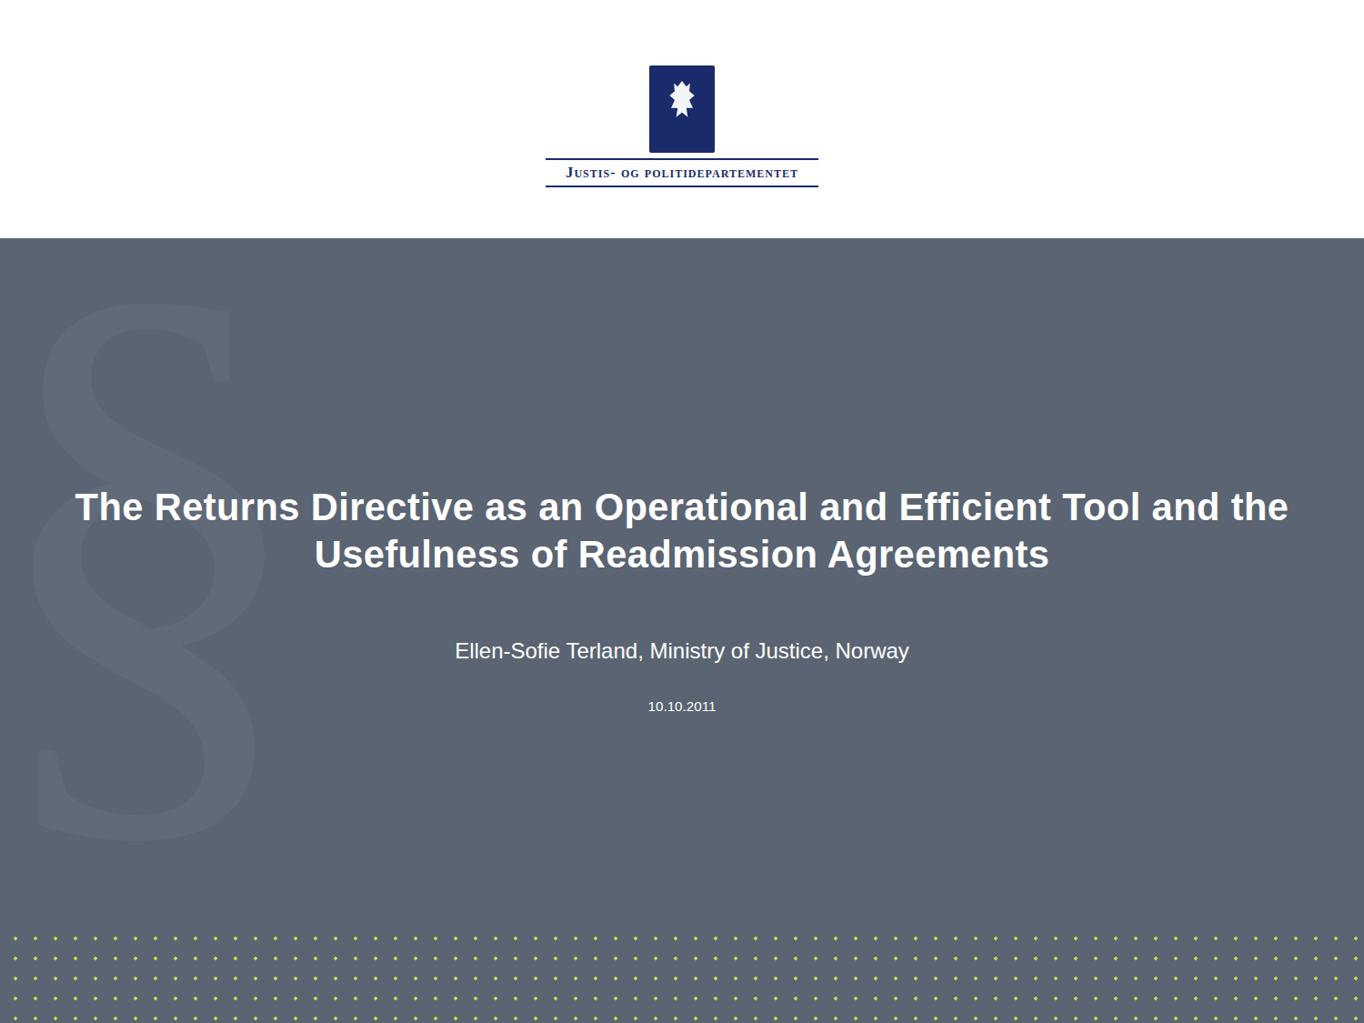Justis- og politidepartementet
§
The Returns Directive as an Operational and Efficient Tool and the Usefulness of Readmission Agreements
Ellen-Sofie Terland, Ministry of Justice, Norway
10.10.2011